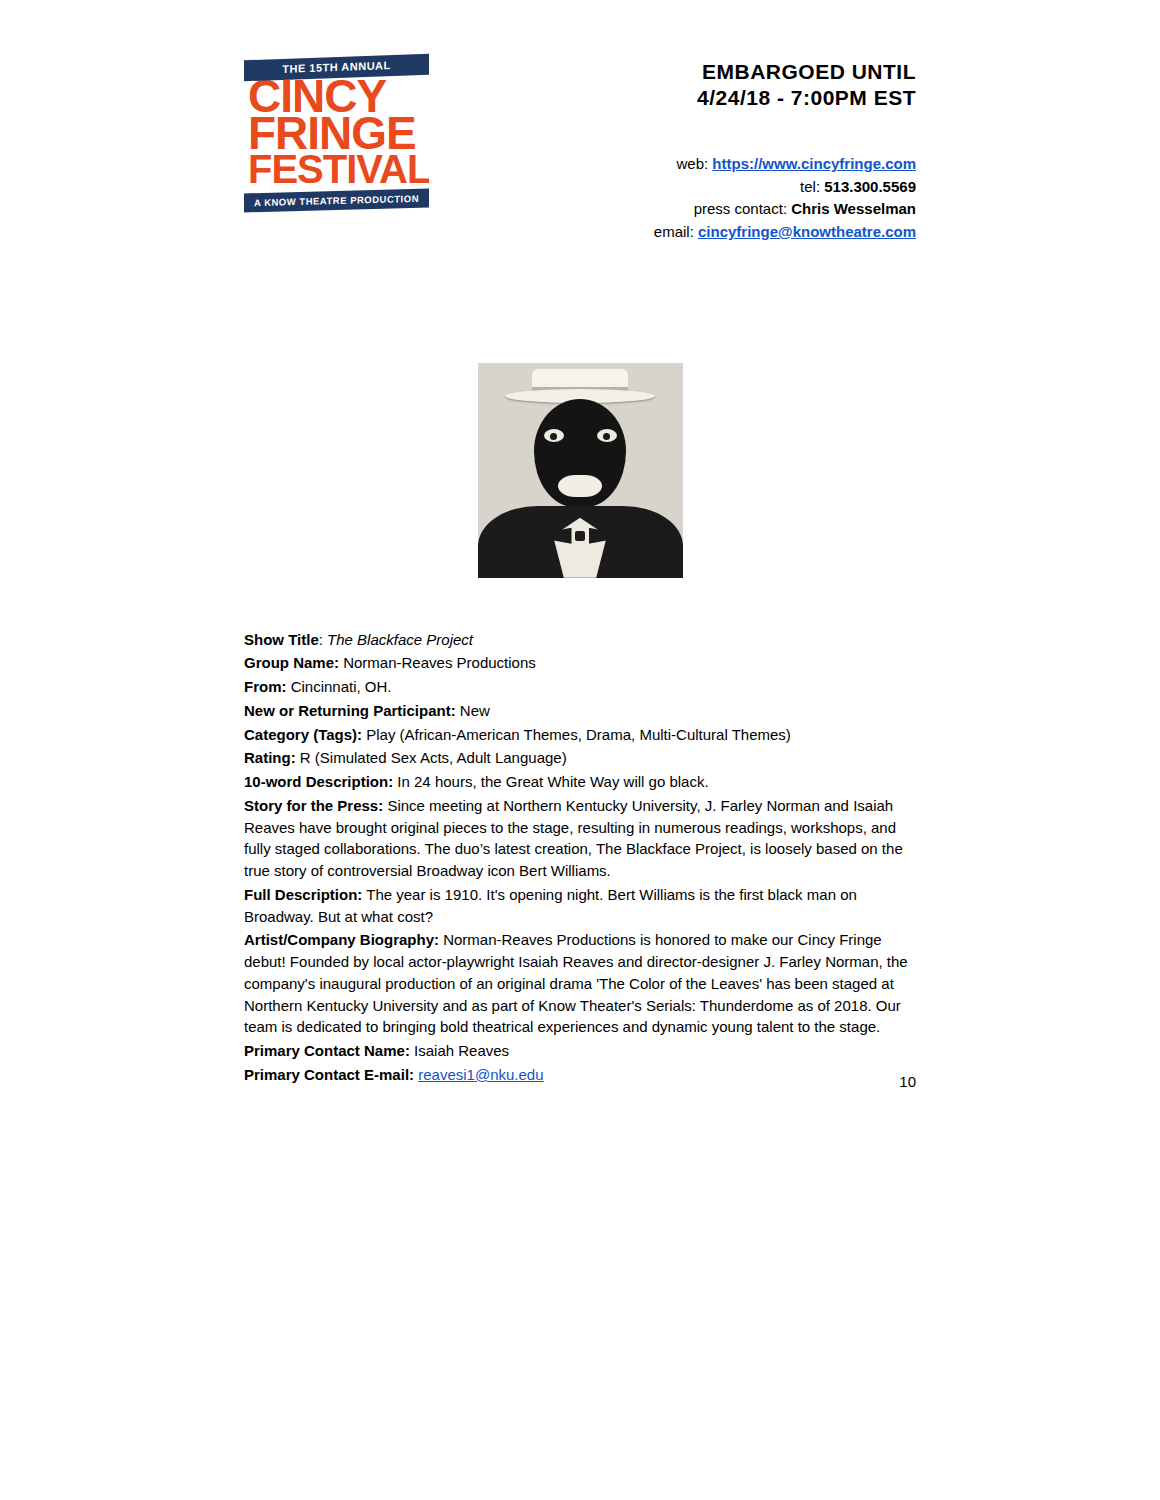THE 15TH ANNUAL
CINCY
FRINGE
FESTIVAL
A KNOW THEATRE PRODUCTION
EMBARGOED UNTIL
4/24/18 - 7:00PM EST
web: https://www.cincyfringe.com
tel: 513.300.5569
press contact: Chris Wesselman
email: cincyfringe@knowtheatre.com
Show Title: The Blackface Project
Group Name: Norman-Reaves Productions
From: Cincinnati, OH.
New or Returning Participant: New
Category (Tags): Play (African-American Themes, Drama, Multi-Cultural Themes)
Rating: R (Simulated Sex Acts, Adult Language)
10-word Description: In 24 hours, the Great White Way will go black.
Story for the Press: Since meeting at Northern Kentucky University, J. Farley Norman and Isaiah Reaves have brought original pieces to the stage, resulting in numerous readings, workshops, and fully staged collaborations. The duo’s latest creation, The Blackface Project, is loosely based on the true story of controversial Broadway icon Bert Williams.
Full Description: The year is 1910. It's opening night. Bert Williams is the first black man on Broadway. But at what cost?
Artist/Company Biography: Norman-Reaves Productions is honored to make our Cincy Fringe debut! Founded by local actor-playwright Isaiah Reaves and director-designer J. Farley Norman, the company's inaugural production of an original drama 'The Color of the Leaves' has been staged at Northern Kentucky University and as part of Know Theater's Serials: Thunderdome as of 2018. Our team is dedicated to bringing bold theatrical experiences and dynamic young talent to the stage.
Primary Contact Name: Isaiah Reaves
Primary Contact E-mail: reavesi1@nku.edu
10